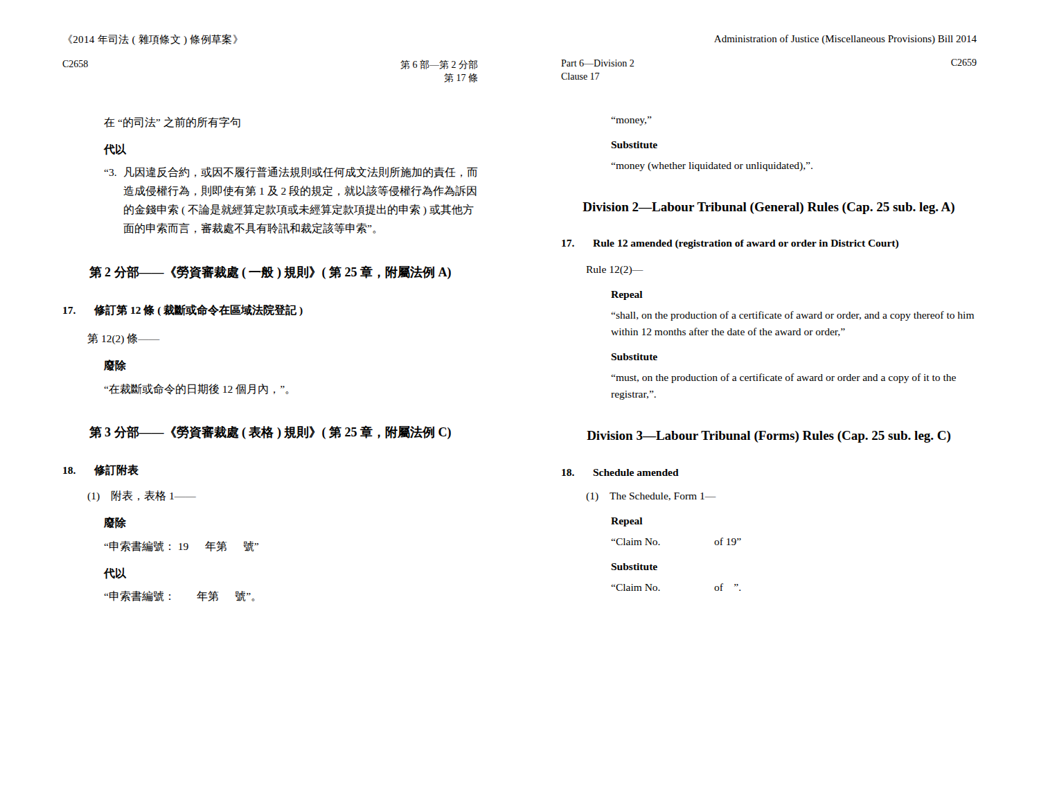《2014 年司法 ( 雜項條文 ) 條例草案》
C2658
第 6 部—第 2 分部
第 17 條
在 “的司法” 之前的所有字句
代以
“3.
凡因違反合約，或因不履行普通法規則或任何成文法則所施加的責任，而造成侵權行為，則即使有第 1 及 2 段的規定，就以該等侵權行為作為訴因的金錢申索 ( 不論是就經算定款項或未經算定款項提出的申索 ) 或其他方面的申索而言，審裁處不具有聆訊和裁定該等申索”。
第 2 分部——《勞資審裁處 ( 一般 ) 規則》( 第 25 章，附屬法例 A)
17.
修訂第 12 條 ( 裁斷或命令在區域法院登記 )
第 12(2) 條——
廢除
“在裁斷或命令的日期後 12 個月內，”。
第 3 分部——《勞資審裁處 ( 表格 ) 規則》( 第 25 章，附屬法例 C)
18.
修訂附表
(1)
附表，表格 1——
廢除
“申索書編號： 19 年第 號”
代以
“申索書編號： 年第 號”。
Administration of Justice (Miscellaneous Provisions) Bill 2014
Part 6—Division 2
Clause 17
C2659
“money,”
Substitute
“money (whether liquidated or unliquidated),”.
Division 2—Labour Tribunal (General) Rules (Cap. 25 sub. leg. A)
17.
Rule 12 amended (registration of award or order in District Court)
Rule 12(2)—
Repeal
“shall, on the production of a certificate of award or order, and a copy thereof to him within 12 months after the date of the award or order,”
Substitute
“must, on the production of a certificate of award or order and a copy of it to the registrar,”.
Division 3—Labour Tribunal (Forms) Rules (Cap. 25 sub. leg. C)
18.
Schedule amended
(1)
The Schedule, Form 1—
Repeal
“Claim No. of 19”
Substitute
“Claim No. of ”.